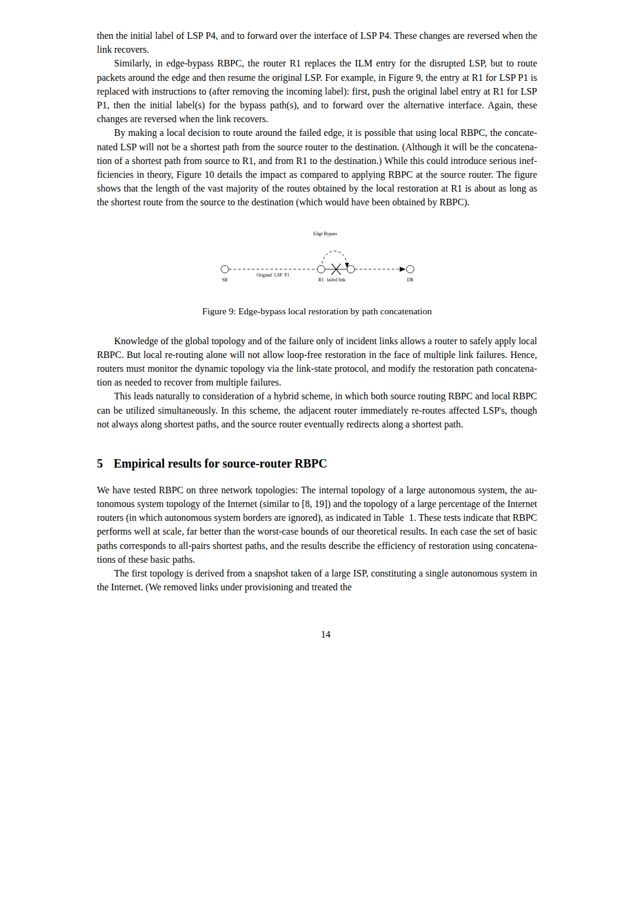then the initial label of LSP P4, and to forward over the interface of LSP P4. These changes are reversed when the link recovers.
Similarly, in edge-bypass RBPC, the router R1 replaces the ILM entry for the disrupted LSP, but to route packets around the edge and then resume the original LSP. For example, in Figure 9, the entry at R1 for LSP P1 is replaced with instructions to (after removing the incoming label): first, push the original label entry at R1 for LSP P1, then the initial label(s) for the bypass path(s), and to forward over the alternative interface. Again, these changes are reversed when the link recovers.
By making a local decision to route around the failed edge, it is possible that using local RBPC, the concatenated LSP will not be a shortest path from the source router to the destination. (Although it will be the concatenation of a shortest path from source to R1, and from R1 to the destination.) While this could introduce serious inefficiencies in theory, Figure 10 details the impact as compared to applying RBPC at the source router. The figure shows that the length of the vast majority of the routes obtained by the local restoration at R1 is about as long as the shortest route from the source to the destination (which would have been obtained by RBPC).
Edge Bypass SR Original LSP P1 R1 failed link DR
Figure 9: Edge-bypass local restoration by path concatenation
Knowledge of the global topology and of the failure only of incident links allows a router to safely apply local RBPC. But local re-routing alone will not allow loop-free restoration in the face of multiple link failures. Hence, routers must monitor the dynamic topology via the link-state protocol, and modify the restoration path concatenation as needed to recover from multiple failures.
This leads naturally to consideration of a hybrid scheme, in which both source routing RBPC and local RBPC can be utilized simultaneously. In this scheme, the adjacent router immediately re-routes affected LSP's, though not always along shortest paths, and the source router eventually redirects along a shortest path.
5 Empirical results for source-router RBPC
We have tested RBPC on three network topologies: The internal topology of a large autonomous system, the autonomous system topology of the Internet (similar to [8, 19]) and the topology of a large percentage of the Internet routers (in which autonomous system borders are ignored), as indicated in Table 1. These tests indicate that RBPC performs well at scale, far better than the worst-case bounds of our theoretical results. In each case the set of basic paths corresponds to all-pairs shortest paths, and the results describe the efficiency of restoration using concatenations of these basic paths.
The first topology is derived from a snapshot taken of a large ISP, constituting a single autonomous system in the Internet. (We removed links under provisioning and treated the
14